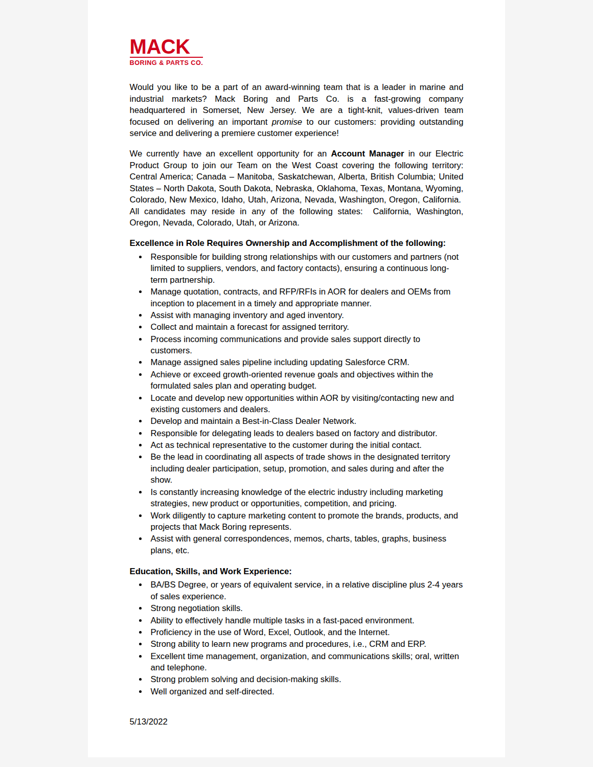MACK
BORING & PARTS CO.
Would you like to be a part of an award-winning team that is a leader in marine and industrial markets? Mack Boring and Parts Co. is a fast-growing company headquartered in Somerset, New Jersey. We are a tight-knit, values-driven team focused on delivering an important promise to our customers: providing outstanding service and delivering a premiere customer experience!
We currently have an excellent opportunity for an Account Manager in our Electric Product Group to join our Team on the West Coast covering the following territory: Central America; Canada – Manitoba, Saskatchewan, Alberta, British Columbia; United States – North Dakota, South Dakota, Nebraska, Oklahoma, Texas, Montana, Wyoming, Colorado, New Mexico, Idaho, Utah, Arizona, Nevada, Washington, Oregon, California. All candidates may reside in any of the following states: California, Washington, Oregon, Nevada, Colorado, Utah, or Arizona.
Excellence in Role Requires Ownership and Accomplishment of the following:
Responsible for building strong relationships with our customers and partners (not limited to suppliers, vendors, and factory contacts), ensuring a continuous long-term partnership.
Manage quotation, contracts, and RFP/RFIs in AOR for dealers and OEMs from inception to placement in a timely and appropriate manner.
Assist with managing inventory and aged inventory.
Collect and maintain a forecast for assigned territory.
Process incoming communications and provide sales support directly to customers.
Manage assigned sales pipeline including updating Salesforce CRM.
Achieve or exceed growth-oriented revenue goals and objectives within the formulated sales plan and operating budget.
Locate and develop new opportunities within AOR by visiting/contacting new and existing customers and dealers.
Develop and maintain a Best-in-Class Dealer Network.
Responsible for delegating leads to dealers based on factory and distributor.
Act as technical representative to the customer during the initial contact.
Be the lead in coordinating all aspects of trade shows in the designated territory including dealer participation, setup, promotion, and sales during and after the show.
Is constantly increasing knowledge of the electric industry including marketing strategies, new product or opportunities, competition, and pricing.
Work diligently to capture marketing content to promote the brands, products, and projects that Mack Boring represents.
Assist with general correspondences, memos, charts, tables, graphs, business plans, etc.
Education, Skills, and Work Experience:
BA/BS Degree, or years of equivalent service, in a relative discipline plus 2-4 years of sales experience.
Strong negotiation skills.
Ability to effectively handle multiple tasks in a fast-paced environment.
Proficiency in the use of Word, Excel, Outlook, and the Internet.
Strong ability to learn new programs and procedures, i.e., CRM and ERP.
Excellent time management, organization, and communications skills; oral, written and telephone.
Strong problem solving and decision-making skills.
Well organized and self-directed.
5/13/2022